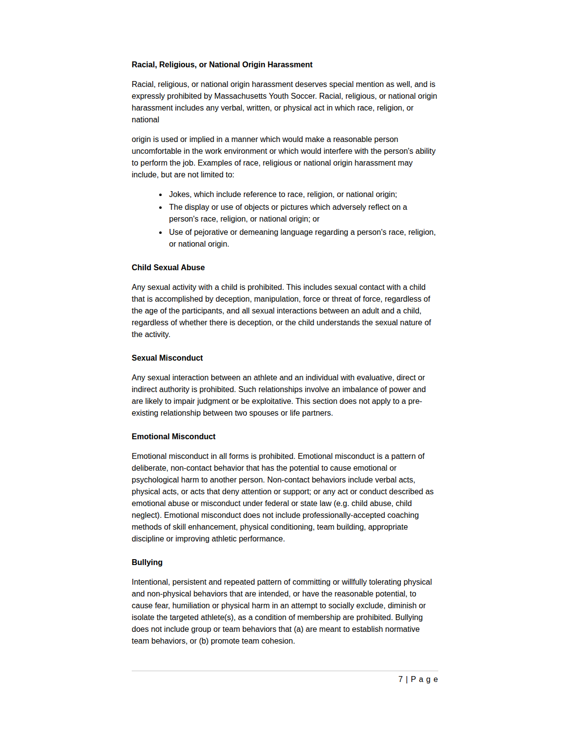Racial, Religious, or National Origin Harassment
Racial, religious, or national origin harassment deserves special mention as well, and is expressly prohibited by Massachusetts Youth Soccer. Racial, religious, or national origin harassment includes any verbal, written, or physical act in which race, religion, or national
origin is used or implied in a manner which would make a reasonable person uncomfortable in the work environment or which would interfere with the person's ability to perform the job. Examples of race, religious or national origin harassment may include, but are not limited to:
Jokes, which include reference to race, religion, or national origin;
The display or use of objects or pictures which adversely reflect on a person's race, religion, or national origin; or
Use of pejorative or demeaning language regarding a person's race, religion, or national origin.
Child Sexual Abuse
Any sexual activity with a child is prohibited. This includes sexual contact with a child that is accomplished by deception, manipulation, force or threat of force, regardless of the age of the participants, and all sexual interactions between an adult and a child, regardless of whether there is deception, or the child understands the sexual nature of the activity.
Sexual Misconduct
Any sexual interaction between an athlete and an individual with evaluative, direct or indirect authority is prohibited. Such relationships involve an imbalance of power and are likely to impair judgment or be exploitative. This section does not apply to a pre-existing relationship between two spouses or life partners.
Emotional Misconduct
Emotional misconduct in all forms is prohibited. Emotional misconduct is a pattern of deliberate, non-contact behavior that has the potential to cause emotional or psychological harm to another person. Non-contact behaviors include verbal acts, physical acts, or acts that deny attention or support; or any act or conduct described as emotional abuse or misconduct under federal or state law (e.g. child abuse, child neglect). Emotional misconduct does not include professionally-accepted coaching methods of skill enhancement, physical conditioning, team building, appropriate discipline or improving athletic performance.
Bullying
Intentional, persistent and repeated pattern of committing or willfully tolerating physical and non-physical behaviors that are intended, or have the reasonable potential, to cause fear, humiliation or physical harm in an attempt to socially exclude, diminish or isolate the targeted athlete(s), as a condition of membership are prohibited. Bullying does not include group or team behaviors that (a) are meant to establish normative team behaviors, or (b) promote team cohesion.
7 | P a g e